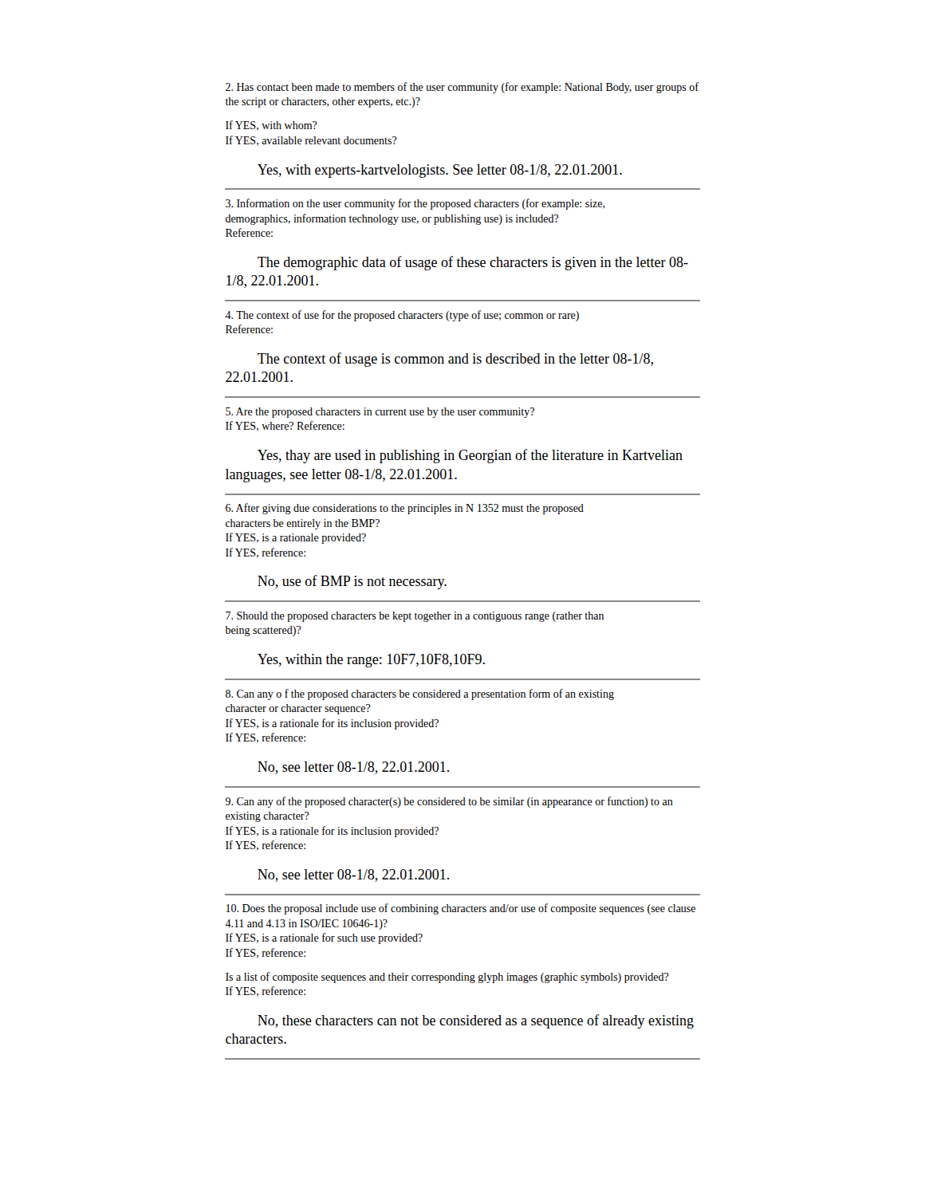2. Has contact been made to members of the user community (for example: National Body, user groups of the script or characters, other experts, etc.)?
If YES, with whom?
If YES, available relevant documents?
Yes, with experts-kartvelologists. See letter 08-1/8, 22.01.2001.
3. Information on the user community for the proposed characters (for example: size,
demographics, information technology use, or publishing use) is included?
Reference:
The demographic data of usage of these characters is given in the letter 08-1/8, 22.01.2001.
4. The context of use for the proposed characters (type of use; common or rare)
Reference:
The context of usage is common and is described in the letter 08-1/8, 22.01.2001.
5. Are the proposed characters in current use by the user community?
If YES, where? Reference:
Yes, thay are used in publishing in Georgian of the literature in Kartvelian languages, see letter 08-1/8, 22.01.2001.
6. After giving due considerations to the principles in N 1352 must the proposed
characters be entirely in the BMP?
If YES, is a rationale provided?
If YES, reference:
No, use of BMP is not necessary.
7. Should the proposed characters be kept together in a contiguous range (rather than
being scattered)?
Yes, within the range: 10F7,10F8,10F9.
8. Can any o f the proposed characters be considered a presentation form of an existing
character or character sequence?
If YES, is a rationale for its inclusion provided?
If YES, reference:
No, see letter 08-1/8, 22.01.2001.
9. Can any of the proposed character(s) be considered to be similar (in appearance or function) to an existing character?
If YES, is a rationale for its inclusion provided?
If YES, reference:
No, see letter 08-1/8, 22.01.2001.
10. Does the proposal include use of combining characters and/or use of composite sequences (see clause 4.11 and 4.13 in ISO/IEC 10646-1)?
If YES, is a rationale for such use provided?
If YES, reference:
Is a list of composite sequences and their corresponding glyph images (graphic symbols) provided?
If YES, reference:
No, these characters can not be considered as a sequence of already existing characters.